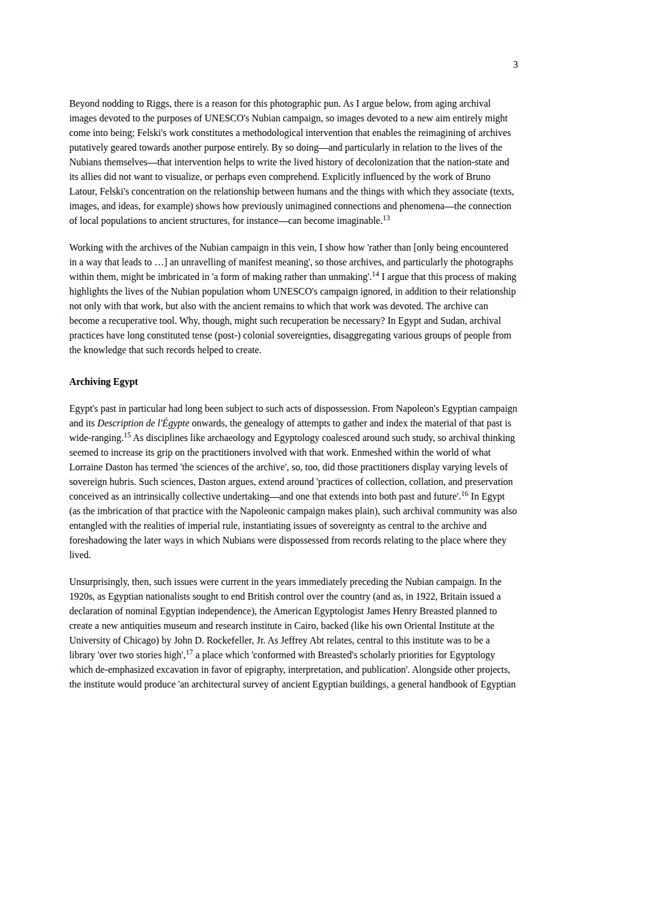3
Beyond nodding to Riggs, there is a reason for this photographic pun. As I argue below, from aging archival images devoted to the purposes of UNESCO's Nubian campaign, so images devoted to a new aim entirely might come into being; Felski's work constitutes a methodological intervention that enables the reimagining of archives putatively geared towards another purpose entirely. By so doing—and particularly in relation to the lives of the Nubians themselves—that intervention helps to write the lived history of decolonization that the nation-state and its allies did not want to visualize, or perhaps even comprehend. Explicitly influenced by the work of Bruno Latour, Felski's concentration on the relationship between humans and the things with which they associate (texts, images, and ideas, for example) shows how previously unimagined connections and phenomena—the connection of local populations to ancient structures, for instance—can become imaginable.13
Working with the archives of the Nubian campaign in this vein, I show how 'rather than [only being encountered in a way that leads to …] an unravelling of manifest meaning', so those archives, and particularly the photographs within them, might be imbricated in 'a form of making rather than unmaking'.14 I argue that this process of making highlights the lives of the Nubian population whom UNESCO's campaign ignored, in addition to their relationship not only with that work, but also with the ancient remains to which that work was devoted. The archive can become a recuperative tool. Why, though, might such recuperation be necessary? In Egypt and Sudan, archival practices have long constituted tense (post-) colonial sovereignties, disaggregating various groups of people from the knowledge that such records helped to create.
Archiving Egypt
Egypt's past in particular had long been subject to such acts of dispossession. From Napoleon's Egyptian campaign and its Description de l'Égypte onwards, the genealogy of attempts to gather and index the material of that past is wide-ranging.15 As disciplines like archaeology and Egyptology coalesced around such study, so archival thinking seemed to increase its grip on the practitioners involved with that work. Enmeshed within the world of what Lorraine Daston has termed 'the sciences of the archive', so, too, did those practitioners display varying levels of sovereign hubris. Such sciences, Daston argues, extend around 'practices of collection, collation, and preservation conceived as an intrinsically collective undertaking—and one that extends into both past and future'.16 In Egypt (as the imbrication of that practice with the Napoleonic campaign makes plain), such archival community was also entangled with the realities of imperial rule, instantiating issues of sovereignty as central to the archive and foreshadowing the later ways in which Nubians were dispossessed from records relating to the place where they lived.
Unsurprisingly, then, such issues were current in the years immediately preceding the Nubian campaign. In the 1920s, as Egyptian nationalists sought to end British control over the country (and as, in 1922, Britain issued a declaration of nominal Egyptian independence), the American Egyptologist James Henry Breasted planned to create a new antiquities museum and research institute in Cairo, backed (like his own Oriental Institute at the University of Chicago) by John D. Rockefeller, Jr. As Jeffrey Abt relates, central to this institute was to be a library 'over two stories high',17 a place which 'conformed with Breasted's scholarly priorities for Egyptology which de-emphasized excavation in favor of epigraphy, interpretation, and publication'. Alongside other projects, the institute would produce 'an architectural survey of ancient Egyptian buildings, a general handbook of Egyptian